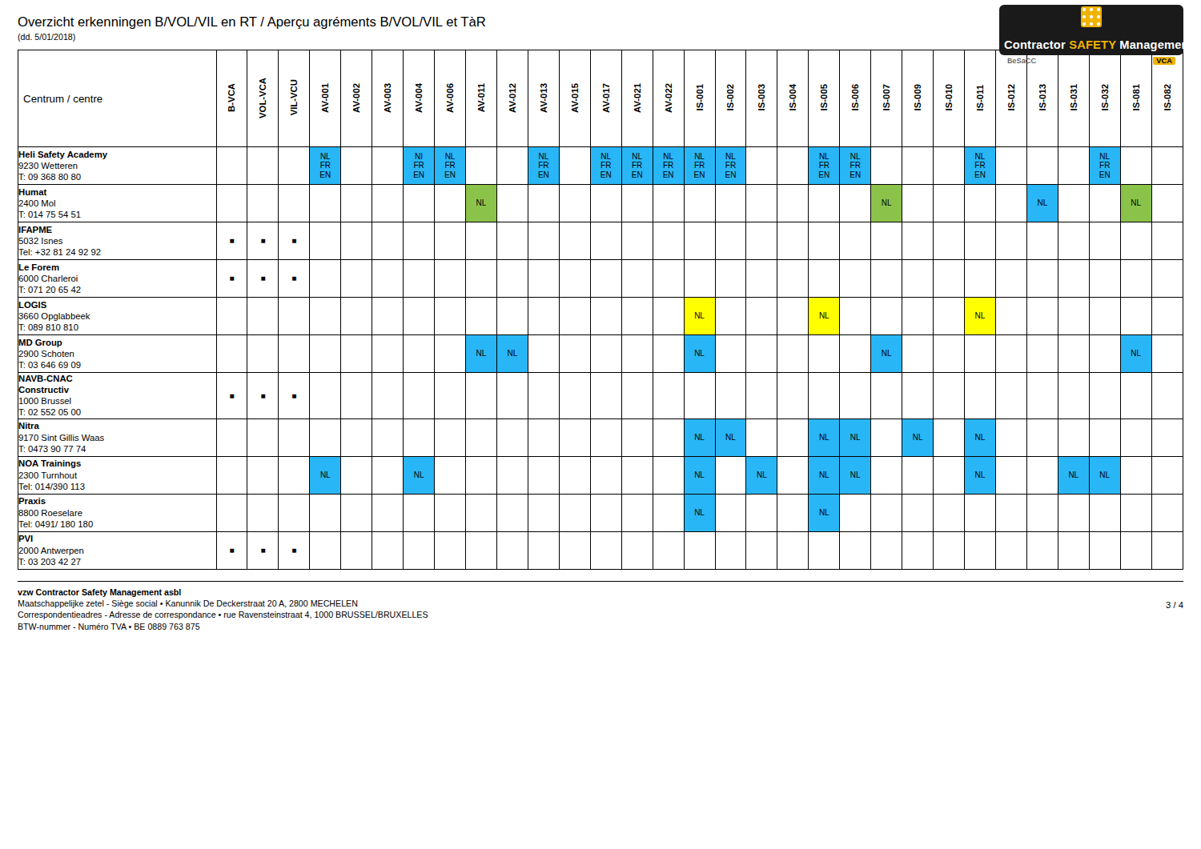Contractor SAFETY Management
BeSaCC VCA
Overzicht erkenningen B/VOL/VIL en RT / Aperçu agréments B/VOL/VIL et TàR
(dd. 5/01/2018)
| Centrum / centre | B-VCA | VOL-VCA | VIL-VCU | AV-001 | AV-002 | AV-003 | AV-004 | AV-006 | AV-011 | AV-012 | AV-013 | AV-015 | AV-017 | AV-021 | AV-022 | IS-001 | IS-002 | IS-003 | IS-004 | IS-005 | IS-006 | IS-007 | IS-009 | IS-010 | IS-011 | IS-012 | IS-013 | IS-031 | IS-032 | IS-081 | IS-082 |
| --- | --- | --- | --- | --- | --- | --- | --- | --- | --- | --- | --- | --- | --- | --- | --- | --- | --- | --- | --- | --- | --- | --- | --- | --- | --- | --- | --- | --- | --- | --- | --- |
| Heli Safety Academy 9230 Wetteren T: 09 368 80 80 | | | | NL FR EN | | | NI FR EN | NL FR EN | | | NL FR EN | | NL FR EN | NL FR EN | NL FR EN | NL FR EN | NL FR EN | | | NL FR EN | NL FR EN | | | | NL FR EN | | | | NL FR EN | | |
| Humat 2400 Mol T: 014 75 54 51 | | | | | | | | | NL | | | | | | | | | | | | | NL | | | | | NL | | | NL | |
| IFAPME 5032 Isnes Tel: +32 81 24 92 92 | ■ | ■ | ■ | | | | | | | | | | | | | | | | | | | | | | | | | | | | |
| Le Forem 6000 Charleroi T: 071 20 65 42 | ■ | ■ | ■ | | | | | | | | | | | | | | | | | | | | | | | | | | | | |
| LOGIS 3660 Opglabbeek T: 089 810 810 | | | | | | | | | | | | | | | | NL | | | | NL | | | | | NL | | | | | | |
| MD Group 2900 Schoten T: 03 646 69 09 | | | | | | | | | NL | NL | | | | | | NL | | | | | | NL | | | | | | | | NL | |
| NAVB-CNAC Constructiv 1000 Brussel T: 02 552 05 00 | ■ | ■ | ■ | | | | | | | | | | | | | | | | | | | | | | | | | | | | |
| Nitra 9170 Sint Gillis Waas T: 0473 90 77 74 | | | | | | | | | | | | | | | | NL | NL | | | NL | NL | | NL | | NL | | | | | | |
| NOA Trainings 2300 Turnhout Tel: 014/390 113 | | | | NL | | | NL | | | | | | | | | NL | | NL | | NL | NL | | | | NL | | | NL | NL | | |
| Praxis 8800 Roeselare Tel: 0491/ 180 180 | | | | | | | | | | | | | | | | NL | | | | NL | | | | | | | | | | | |
| PVI 2000 Antwerpen T: 03 203 42 27 | ■ | ■ | ■ | | | | | | | | | | | | | | | | | | | | | | | | | | | | |
vzw Contractor Safety Management asbl
Maatschappelijke zetel - Siège social • Kanunnik De Deckerstraat 20 A, 2800 MECHELEN
Correspondentieadres - Adresse de correspondance • rue Ravensteinstraat 4, 1000 BRUSSEL/BRUXELLES
BTW-nummer - Numéro TVA • BE 0889 763 875
3 / 4